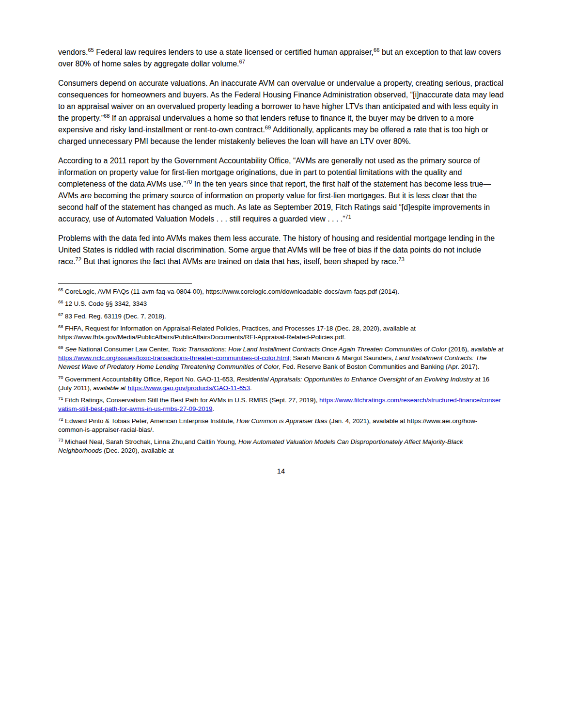vendors.65 Federal law requires lenders to use a state licensed or certified human appraiser,66 but an exception to that law covers over 80% of home sales by aggregate dollar volume.67
Consumers depend on accurate valuations. An inaccurate AVM can overvalue or undervalue a property, creating serious, practical consequences for homeowners and buyers. As the Federal Housing Finance Administration observed, “[i]naccurate data may lead to an appraisal waiver on an overvalued property leading a borrower to have higher LTVs than anticipated and with less equity in the property.”68 If an appraisal undervalues a home so that lenders refuse to finance it, the buyer may be driven to a more expensive and risky land-installment or rent-to-own contract.69 Additionally, applicants may be offered a rate that is too high or charged unnecessary PMI because the lender mistakenly believes the loan will have an LTV over 80%.
According to a 2011 report by the Government Accountability Office, “AVMs are generally not used as the primary source of information on property value for first-lien mortgage originations, due in part to potential limitations with the quality and completeness of the data AVMs use.”70 In the ten years since that report, the first half of the statement has become less true—AVMs are becoming the primary source of information on property value for first-lien mortgages. But it is less clear that the second half of the statement has changed as much. As late as September 2019, Fitch Ratings said “[d]espite improvements in accuracy, use of Automated Valuation Models . . . still requires a guarded view . . . .”71
Problems with the data fed into AVMs makes them less accurate. The history of housing and residential mortgage lending in the United States is riddled with racial discrimination. Some argue that AVMs will be free of bias if the data points do not include race.72 But that ignores the fact that AVMs are trained on data that has, itself, been shaped by race.73
65 CoreLogic, AVM FAQs (11-avm-faq-va-0804-00), https://www.corelogic.com/downloadable-docs/avm-faqs.pdf (2014).
66 12 U.S. Code §§ 3342, 3343
67 83 Fed. Reg. 63119 (Dec. 7, 2018).
68 FHFA, Request for Information on Appraisal-Related Policies, Practices, and Processes 17-18 (Dec. 28, 2020), available at https://www.fhfa.gov/Media/PublicAffairs/PublicAffairsDocuments/RFI-Appraisal-Related-Policies.pdf.
69 See National Consumer Law Center, Toxic Transactions: How Land Installment Contracts Once Again Threaten Communities of Color (2016), available at https://www.nclc.org/issues/toxic-transactions-threaten-communities-of-color.html; Sarah Mancini & Margot Saunders, Land Installment Contracts: The Newest Wave of Predatory Home Lending Threatening Communities of Color, Fed. Reserve Bank of Boston Communities and Banking (Apr. 2017).
70 Government Accountability Office, Report No. GAO-11-653, Residential Appraisals: Opportunities to Enhance Oversight of an Evolving Industry at 16 (July 2011), available at https://www.gao.gov/products/GAO-11-653.
71 Fitch Ratings, Conservatism Still the Best Path for AVMs in U.S. RMBS (Sept. 27, 2019), https://www.fitchratings.com/research/structured-finance/conservatism-still-best-path-for-avms-in-us-rmbs-27-09-2019.
72 Edward Pinto & Tobias Peter, American Enterprise Institute, How Common is Appraiser Bias (Jan. 4, 2021), available at https://www.aei.org/how-common-is-appraiser-racial-bias/.
73 Michael Neal, Sarah Strochak, Linna Zhu,and Caitlin Young, How Automated Valuation Models Can Disproportionately Affect Majority-Black Neighborhoods (Dec. 2020), available at
14